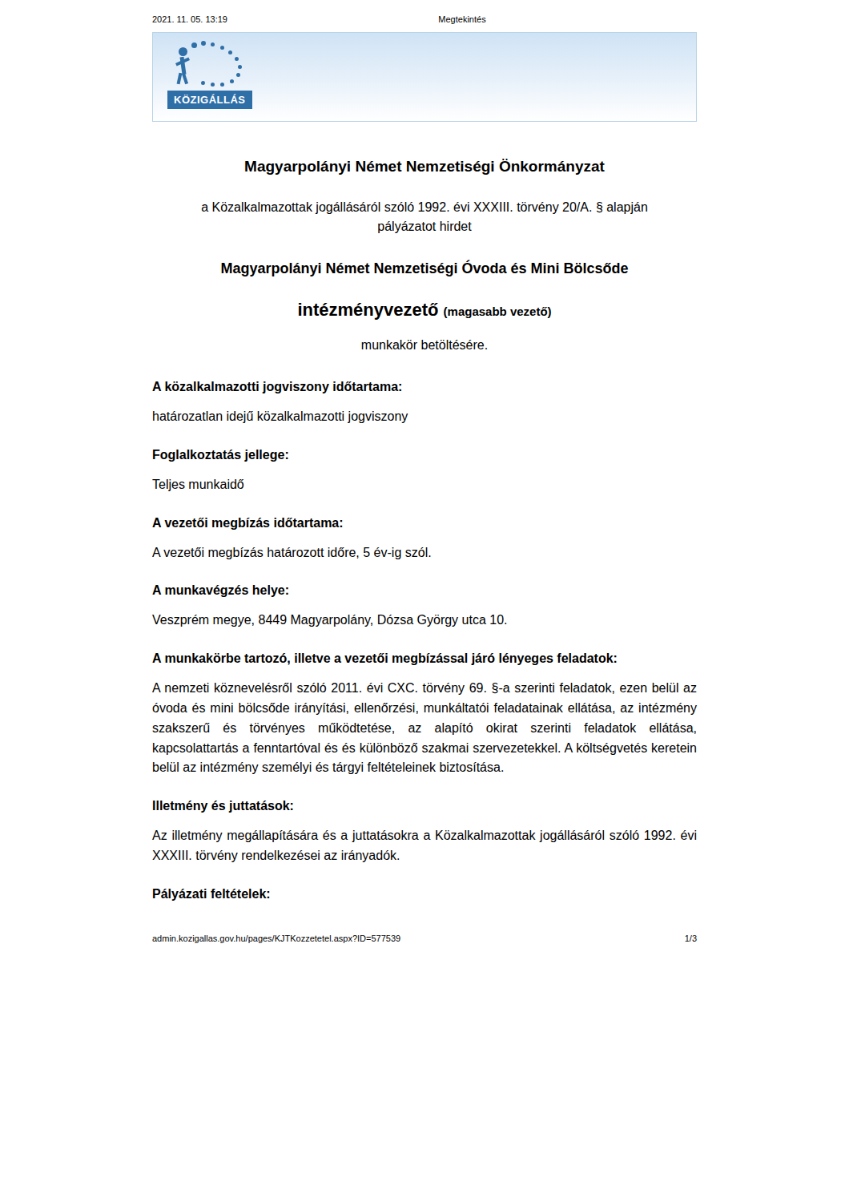2021. 11. 05. 13:19
Megtekintés
KÖZIGÁLLÁS
Magyarpolányi Német Nemzetiségi Önkormányzat
a Közalkalmazottak jogállásáról szóló 1992. évi XXXIII. törvény 20/A. § alapján
pályázatot hirdet
Magyarpolányi Német Nemzetiségi Óvoda és Mini Bölcsőde
intézményvezető (magasabb vezető)
munkakör betöltésére.
A közalkalmazotti jogviszony időtartama:
határozatlan idejű közalkalmazotti jogviszony
Foglalkoztatás jellege:
Teljes munkaidő
A vezetői megbízás időtartama:
A vezetői megbízás határozott időre, 5 év-ig szól.
A munkavégzés helye:
Veszprém megye, 8449 Magyarpolány, Dózsa György utca 10.
A munkakörbe tartozó, illetve a vezetői megbízással járó lényeges feladatok:
A nemzeti köznevelésről szóló 2011. évi CXC. törvény 69. §-a szerinti feladatok, ezen belül az óvoda és mini bölcsőde irányítási, ellenőrzési, munkáltatói feladatainak ellátása, az intézmény szakszerű és törvényes működtetése, az alapító okirat szerinti feladatok ellátása, kapcsolattartás a fenntartóval és és különböző szakmai szervezetekkel. A költségvetés keretein belül az intézmény személyi és tárgyi feltételeinek biztosítása.
Illetmény és juttatások:
Az illetmény megállapítására és a juttatásokra a Közalkalmazottak jogállásáról szóló 1992. évi XXXIII. törvény rendelkezései az irányadók.
Pályázati feltételek:
admin.kozigallas.gov.hu/pages/KJTKozzetetel.aspx?ID=577539
1/3